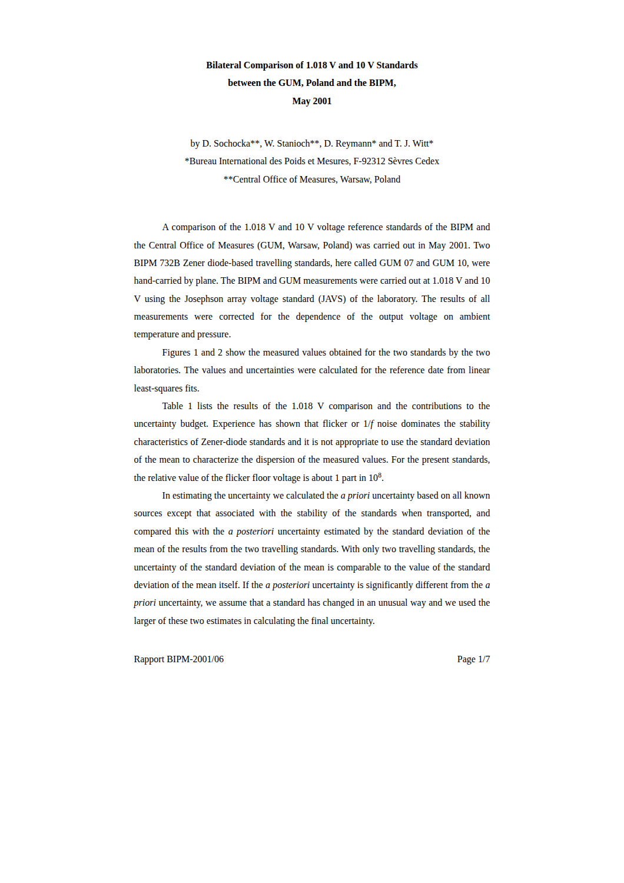Bilateral Comparison of 1.018 V and 10 V Standards between the GUM, Poland and the BIPM, May 2001
by D. Sochocka**, W. Stanioch**, D. Reymann* and T. J. Witt* *Bureau International des Poids et Mesures, F-92312 Sèvres Cedex **Central Office of Measures, Warsaw, Poland
A comparison of the 1.018 V and 10 V voltage reference standards of the BIPM and the Central Office of Measures (GUM, Warsaw, Poland) was carried out in May 2001. Two BIPM 732B Zener diode-based travelling standards, here called GUM 07 and GUM 10, were hand-carried by plane. The BIPM and GUM measurements were carried out at 1.018 V and 10 V using the Josephson array voltage standard (JAVS) of the laboratory. The results of all measurements were corrected for the dependence of the output voltage on ambient temperature and pressure.
Figures 1 and 2 show the measured values obtained for the two standards by the two laboratories. The values and uncertainties were calculated for the reference date from linear least-squares fits.
Table 1 lists the results of the 1.018 V comparison and the contributions to the uncertainty budget. Experience has shown that flicker or 1/f noise dominates the stability characteristics of Zener-diode standards and it is not appropriate to use the standard deviation of the mean to characterize the dispersion of the measured values. For the present standards, the relative value of the flicker floor voltage is about 1 part in 108.
In estimating the uncertainty we calculated the a priori uncertainty based on all known sources except that associated with the stability of the standards when transported, and compared this with the a posteriori uncertainty estimated by the standard deviation of the mean of the results from the two travelling standards. With only two travelling standards, the uncertainty of the standard deviation of the mean is comparable to the value of the standard deviation of the mean itself. If the a posteriori uncertainty is significantly different from the a priori uncertainty, we assume that a standard has changed in an unusual way and we used the larger of these two estimates in calculating the final uncertainty.
Rapport BIPM-2001/06 Page 1/7